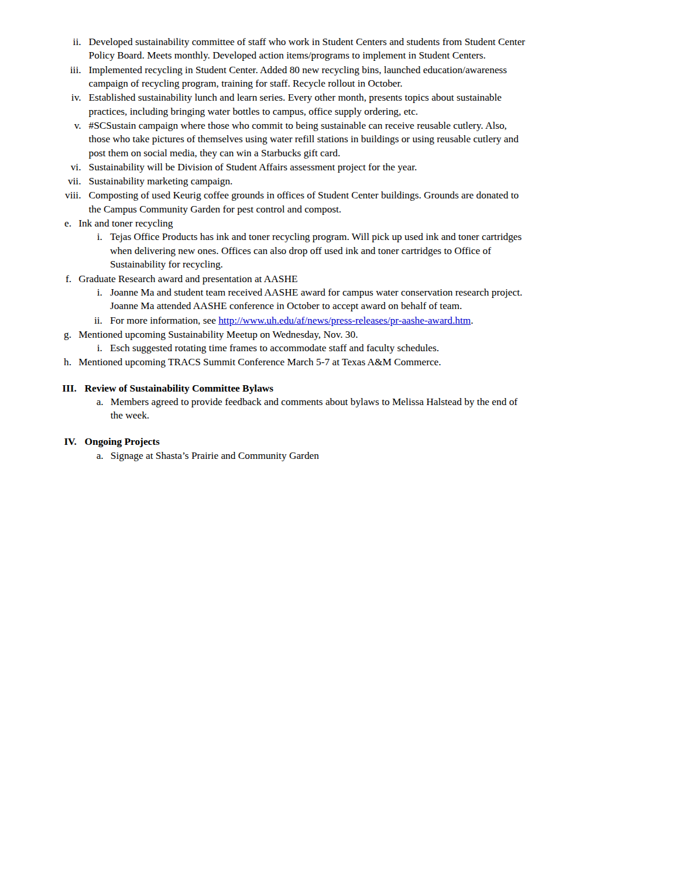Developed sustainability committee of staff who work in Student Centers and students from Student Center Policy Board. Meets monthly. Developed action items/programs to implement in Student Centers.
Implemented recycling in Student Center. Added 80 new recycling bins, launched education/awareness campaign of recycling program, training for staff. Recycle rollout in October.
Established sustainability lunch and learn series. Every other month, presents topics about sustainable practices, including bringing water bottles to campus, office supply ordering, etc.
#SCSustain campaign where those who commit to being sustainable can receive reusable cutlery. Also, those who take pictures of themselves using water refill stations in buildings or using reusable cutlery and post them on social media, they can win a Starbucks gift card.
Sustainability will be Division of Student Affairs assessment project for the year.
Sustainability marketing campaign.
Composting of used Keurig coffee grounds in offices of Student Center buildings. Grounds are donated to the Campus Community Garden for pest control and compost.
Ink and toner recycling
Tejas Office Products has ink and toner recycling program. Will pick up used ink and toner cartridges when delivering new ones. Offices can also drop off used ink and toner cartridges to Office of Sustainability for recycling.
Graduate Research award and presentation at AASHE
Joanne Ma and student team received AASHE award for campus water conservation research project. Joanne Ma attended AASHE conference in October to accept award on behalf of team.
For more information, see http://www.uh.edu/af/news/press-releases/pr-aashe-award.htm.
Mentioned upcoming Sustainability Meetup on Wednesday, Nov. 30.
Esch suggested rotating time frames to accommodate staff and faculty schedules.
Mentioned upcoming TRACS Summit Conference March 5-7 at Texas A&M Commerce.
Review of Sustainability Committee Bylaws
Members agreed to provide feedback and comments about bylaws to Melissa Halstead by the end of the week.
Ongoing Projects
Signage at Shasta’s Prairie and Community Garden